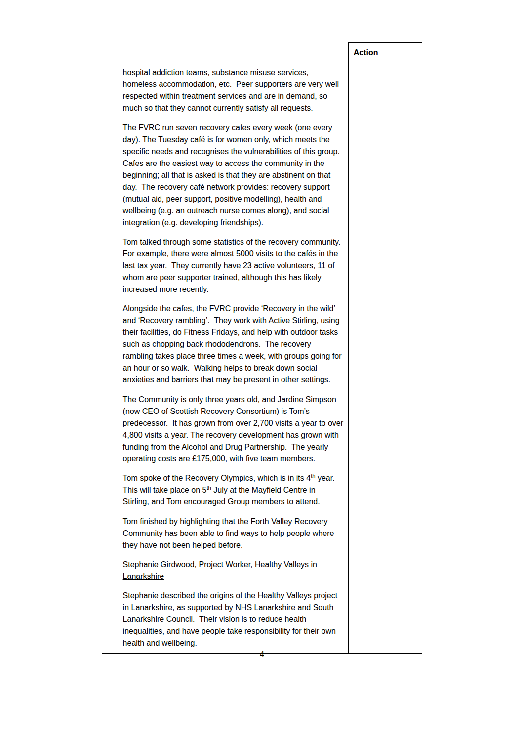| | | Action |
| --- | --- | --- |
| | hospital addiction teams, substance misuse services, homeless accommodation, etc. Peer supporters are very well respected within treatment services and are in demand, so much so that they cannot currently satisfy all requests. The FVRC run seven recovery cafes every week (one every day). The Tuesday café is for women only, which meets the specific needs and recognises the vulnerabilities of this group. Cafes are the easiest way to access the community in the beginning; all that is asked is that they are abstinent on that day. The recovery café network provides: recovery support (mutual aid, peer support, positive modelling), health and wellbeing (e.g. an outreach nurse comes along), and social integration (e.g. developing friendships). Tom talked through some statistics of the recovery community. For example, there were almost 5000 visits to the cafés in the last tax year. They currently have 23 active volunteers, 11 of whom are peer supporter trained, although this has likely increased more recently. Alongside the cafes, the FVRC provide ‘Recovery in the wild’ and ‘Recovery rambling’. They work with Active Stirling, using their facilities, do Fitness Fridays, and help with outdoor tasks such as chopping back rhododendrons. The recovery rambling takes place three times a week, with groups going for an hour or so walk. Walking helps to break down social anxieties and barriers that may be present in other settings. The Community is only three years old, and Jardine Simpson (now CEO of Scottish Recovery Consortium) is Tom’s predecessor. It has grown from over 2,700 visits a year to over 4,800 visits a year. The recovery development has grown with funding from the Alcohol and Drug Partnership. The yearly operating costs are £175,000, with five team members. Tom spoke of the Recovery Olympics, which is in its 4 th year. This will take place on 5 th July at the Mayfield Centre in Stirling, and Tom encouraged Group members to attend. Tom finished by highlighting that the Forth Valley Recovery Community has been able to find ways to help people where they have not been helped before. Stephanie Girdwood, Project Worker, Healthy Valleys in Lanarkshire Stephanie described the origins of the Healthy Valleys project in Lanarkshire, as supported by NHS Lanarkshire and South Lanarkshire Council. Their vision is to reduce health inequalities, and have people take responsibility for their own health and wellbeing. | |
4